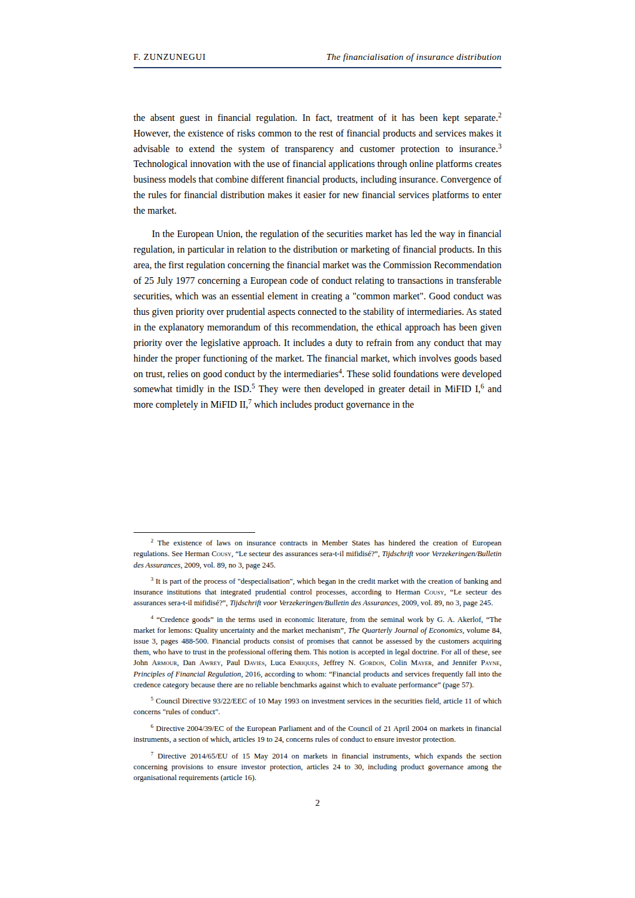F. Zunzunegui The financialisation of insurance distribution
the absent guest in financial regulation. In fact, treatment of it has been kept separate.2 However, the existence of risks common to the rest of financial products and services makes it advisable to extend the system of transparency and customer protection to insurance.3 Technological innovation with the use of financial applications through online platforms creates business models that combine different financial products, including insurance. Convergence of the rules for financial distribution makes it easier for new financial services platforms to enter the market.
In the European Union, the regulation of the securities market has led the way in financial regulation, in particular in relation to the distribution or marketing of financial products. In this area, the first regulation concerning the financial market was the Commission Recommendation of 25 July 1977 concerning a European code of conduct relating to transactions in transferable securities, which was an essential element in creating a "common market". Good conduct was thus given priority over prudential aspects connected to the stability of intermediaries. As stated in the explanatory memorandum of this recommendation, the ethical approach has been given priority over the legislative approach. It includes a duty to refrain from any conduct that may hinder the proper functioning of the market. The financial market, which involves goods based on trust, relies on good conduct by the intermediaries4. These solid foundations were developed somewhat timidly in the ISD.5 They were then developed in greater detail in MiFID I,6 and more completely in MiFID II,7 which includes product governance in the
2 The existence of laws on insurance contracts in Member States has hindered the creation of European regulations. See Herman Cousy, “Le secteur des assurances sera-t-il mifidisé?”, Tijdschrift voor Verzekeringen/Bulletin des Assurances, 2009, vol. 89, no 3, page 245.
3 It is part of the process of "despecialisation", which began in the credit market with the creation of banking and insurance institutions that integrated prudential control processes, according to Herman Cousy, “Le secteur des assurances sera-t-il mifidisé?”, Tijdschrift voor Verzekeringen/Bulletin des Assurances, 2009, vol. 89, no 3, page 245.
4 “Credence goods” in the terms used in economic literature, from the seminal work by G. A. Akerlof, “The market for lemons: Quality uncertainty and the market mechanism”, The Quarterly Journal of Economics, volume 84, issue 3, pages 488-500. Financial products consist of promises that cannot be assessed by the customers acquiring them, who have to trust in the professional offering them. This notion is accepted in legal doctrine. For all of these, see John Armour, Dan Awrey, Paul Davies, Luca Enriques, Jeffrey N. Gordon, Colin Mayer, and Jennifer Payne, Principles of Financial Regulation, 2016, according to whom: “Financial products and services frequently fall into the credence category because there are no reliable benchmarks against which to evaluate performance” (page 57).
5 Council Directive 93/22/EEC of 10 May 1993 on investment services in the securities field, article 11 of which concerns "rules of conduct".
6 Directive 2004/39/EC of the European Parliament and of the Council of 21 April 2004 on markets in financial instruments, a section of which, articles 19 to 24, concerns rules of conduct to ensure investor protection.
7 Directive 2014/65/EU of 15 May 2014 on markets in financial instruments, which expands the section concerning provisions to ensure investor protection, articles 24 to 30, including product governance among the organisational requirements (article 16).
2